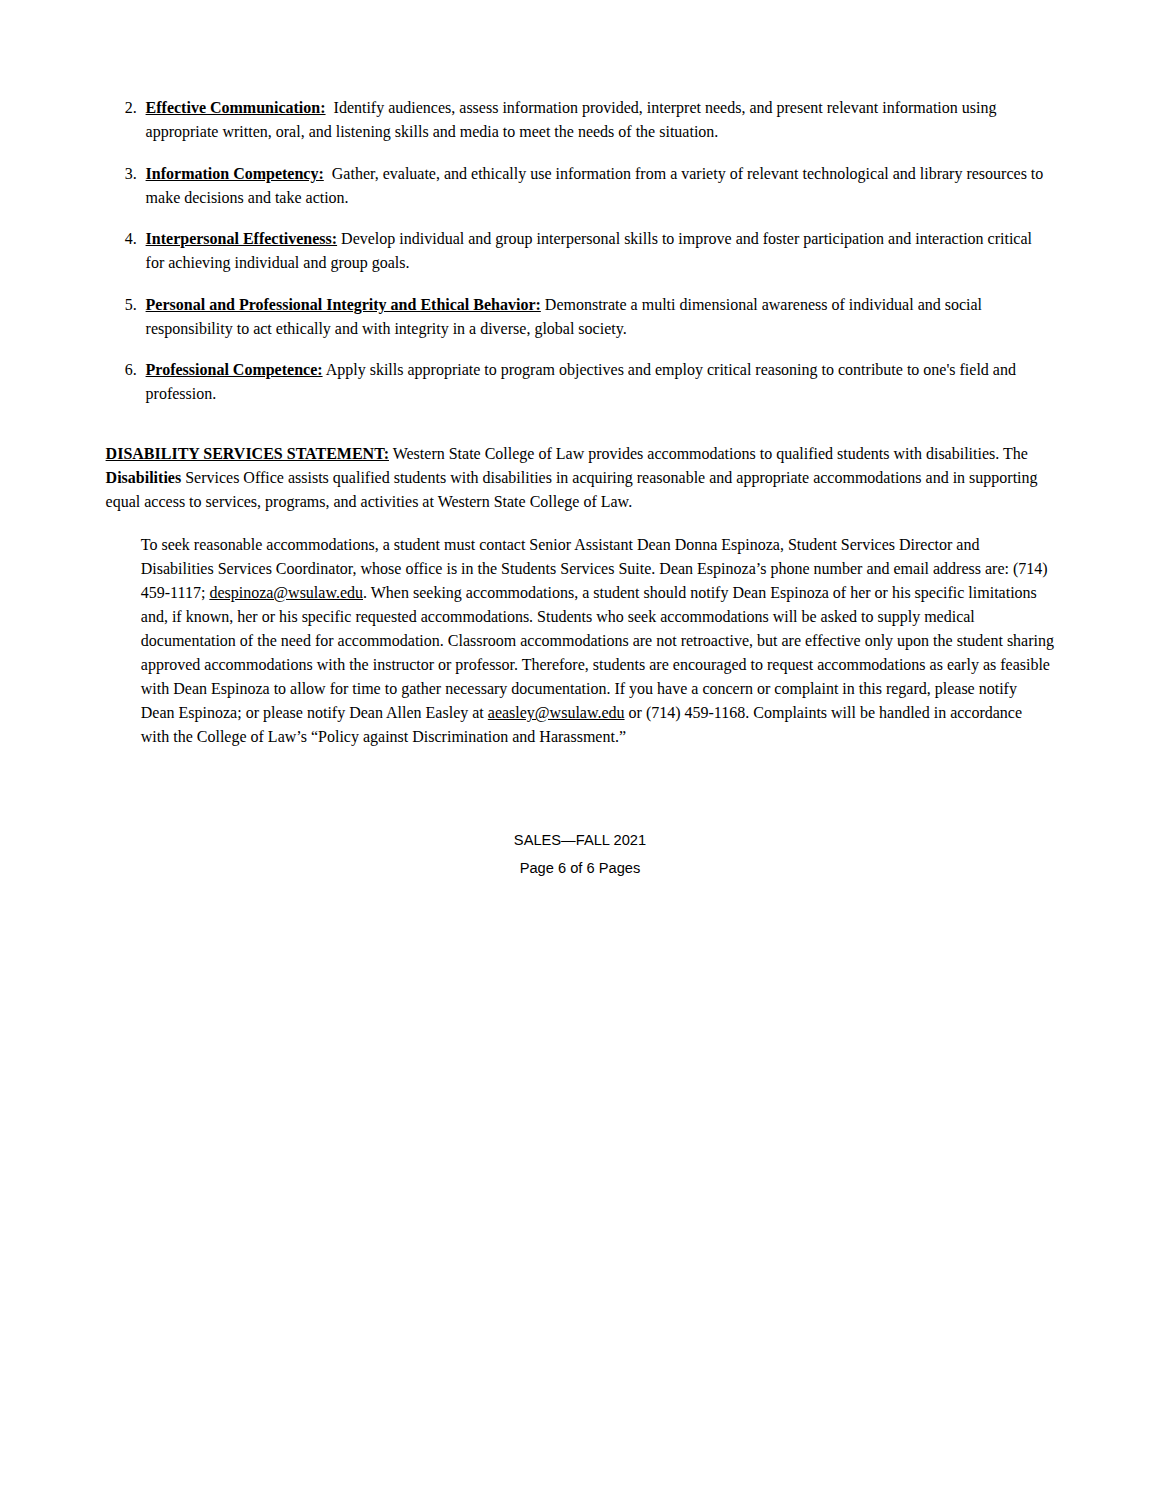Effective Communication: Identify audiences, assess information provided, interpret needs, and present relevant information using appropriate written, oral, and listening skills and media to meet the needs of the situation.
Information Competency: Gather, evaluate, and ethically use information from a variety of relevant technological and library resources to make decisions and take action.
Interpersonal Effectiveness: Develop individual and group interpersonal skills to improve and foster participation and interaction critical for achieving individual and group goals.
Personal and Professional Integrity and Ethical Behavior: Demonstrate a multi dimensional awareness of individual and social responsibility to act ethically and with integrity in a diverse, global society.
Professional Competence: Apply skills appropriate to program objectives and employ critical reasoning to contribute to one's field and profession.
DISABILITY SERVICES STATEMENT: Western State College of Law provides accommodations to qualified students with disabilities. The Disabilities Services Office assists qualified students with disabilities in acquiring reasonable and appropriate accommodations and in supporting equal access to services, programs, and activities at Western State College of Law.
To seek reasonable accommodations, a student must contact Senior Assistant Dean Donna Espinoza, Student Services Director and Disabilities Services Coordinator, whose office is in the Students Services Suite. Dean Espinoza’s phone number and email address are: (714) 459-1117; despinoza@wsulaw.edu. When seeking accommodations, a student should notify Dean Espinoza of her or his specific limitations and, if known, her or his specific requested accommodations. Students who seek accommodations will be asked to supply medical documentation of the need for accommodation. Classroom accommodations are not retroactive, but are effective only upon the student sharing approved accommodations with the instructor or professor. Therefore, students are encouraged to request accommodations as early as feasible with Dean Espinoza to allow for time to gather necessary documentation. If you have a concern or complaint in this regard, please notify Dean Espinoza; or please notify Dean Allen Easley at aeasley@wsulaw.edu or (714) 459-1168. Complaints will be handled in accordance with the College of Law’s “Policy against Discrimination and Harassment.”
SALES—FALL 2021
Page 6 of 6 Pages